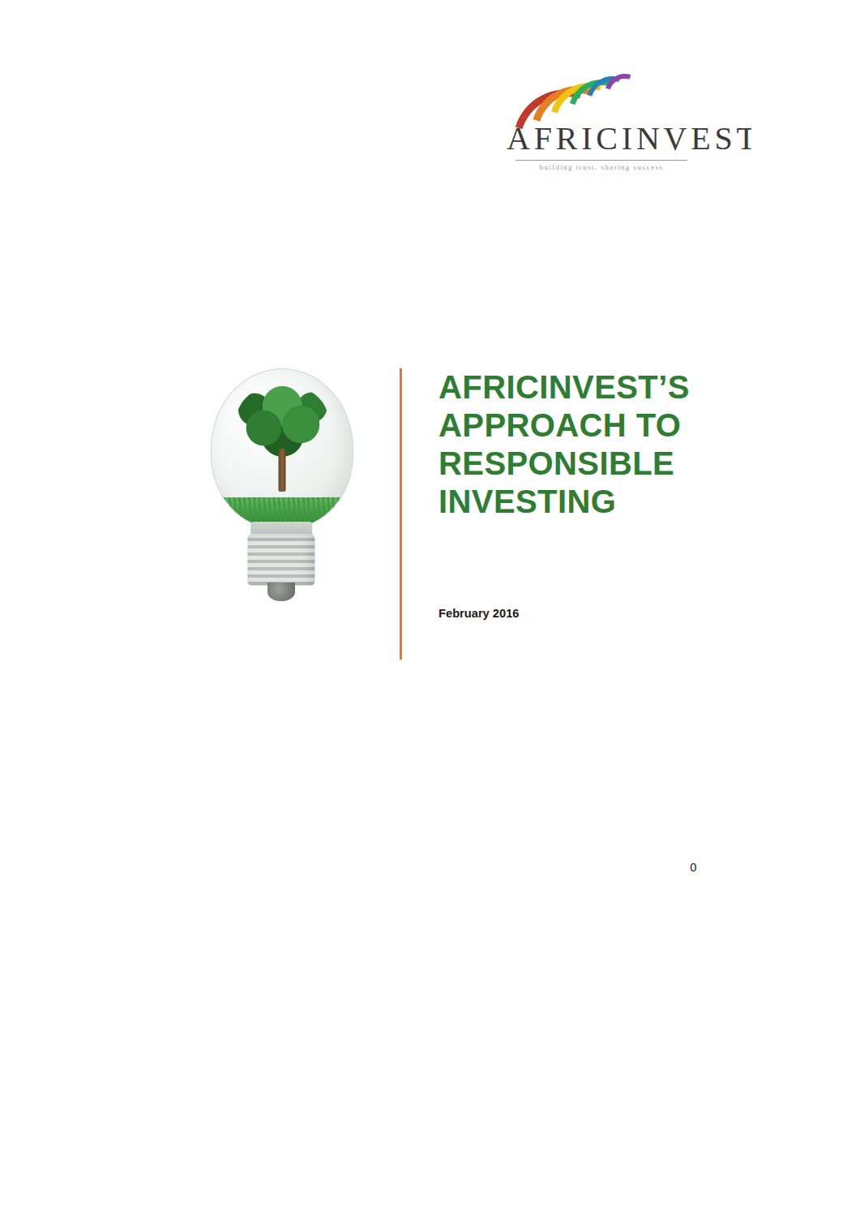AFRICINVEST
building trust, sharing success
AFRICINVEST’S
APPROACH TO
RESPONSIBLE
INVESTING
February 2016
0